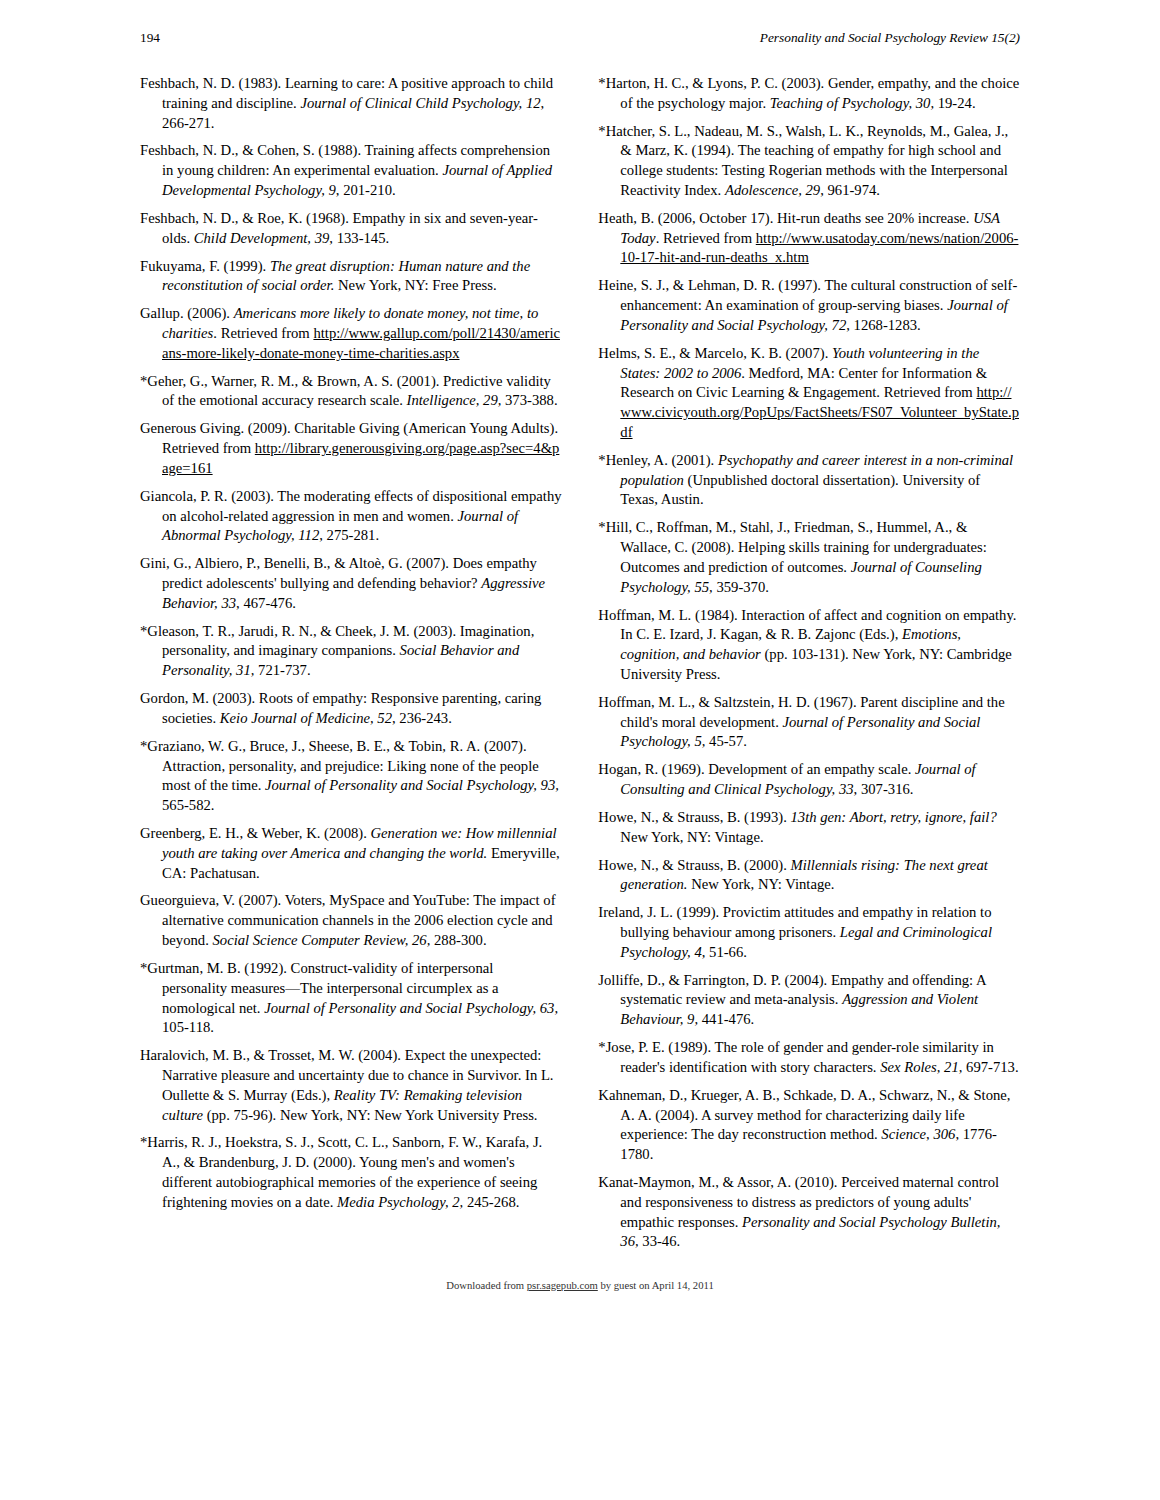194 Personality and Social Psychology Review 15(2)
Feshbach, N. D. (1983). Learning to care: A positive approach to child training and discipline. Journal of Clinical Child Psychology, 12, 266-271.
Feshbach, N. D., & Cohen, S. (1988). Training affects comprehension in young children: An experimental evaluation. Journal of Applied Developmental Psychology, 9, 201-210.
Feshbach, N. D., & Roe, K. (1968). Empathy in six and seven-year-olds. Child Development, 39, 133-145.
Fukuyama, F. (1999). The great disruption: Human nature and the reconstitution of social order. New York, NY: Free Press.
Gallup. (2006). Americans more likely to donate money, not time, to charities. Retrieved from http://www.gallup.com/poll/21430/americans-more-likely-donate-money-time-charities.aspx
*Geher, G., Warner, R. M., & Brown, A. S. (2001). Predictive validity of the emotional accuracy research scale. Intelligence, 29, 373-388.
Generous Giving. (2009). Charitable Giving (American Young Adults). Retrieved from http://library.generousgiving.org/page.asp?sec=4&page=161
Giancola, P. R. (2003). The moderating effects of dispositional empathy on alcohol-related aggression in men and women. Journal of Abnormal Psychology, 112, 275-281.
Gini, G., Albiero, P., Benelli, B., & Altoè, G. (2007). Does empathy predict adolescents' bullying and defending behavior? Aggressive Behavior, 33, 467-476.
*Gleason, T. R., Jarudi, R. N., & Cheek, J. M. (2003). Imagination, personality, and imaginary companions. Social Behavior and Personality, 31, 721-737.
Gordon, M. (2003). Roots of empathy: Responsive parenting, caring societies. Keio Journal of Medicine, 52, 236-243.
*Graziano, W. G., Bruce, J., Sheese, B. E., & Tobin, R. A. (2007). Attraction, personality, and prejudice: Liking none of the people most of the time. Journal of Personality and Social Psychology, 93, 565-582.
Greenberg, E. H., & Weber, K. (2008). Generation we: How millennial youth are taking over America and changing the world. Emeryville, CA: Pachatusan.
Gueorguieva, V. (2007). Voters, MySpace and YouTube: The impact of alternative communication channels in the 2006 election cycle and beyond. Social Science Computer Review, 26, 288-300.
*Gurtman, M. B. (1992). Construct-validity of interpersonal personality measures—The interpersonal circumplex as a nomological net. Journal of Personality and Social Psychology, 63, 105-118.
Haralovich, M. B., & Trosset, M. W. (2004). Expect the unexpected: Narrative pleasure and uncertainty due to chance in Survivor. In L. Oullette & S. Murray (Eds.), Reality TV: Remaking television culture (pp. 75-96). New York, NY: New York University Press.
*Harris, R. J., Hoekstra, S. J., Scott, C. L., Sanborn, F. W., Karafa, J. A., & Brandenburg, J. D. (2000). Young men's and women's different autobiographical memories of the experience of seeing frightening movies on a date. Media Psychology, 2, 245-268.
*Harton, H. C., & Lyons, P. C. (2003). Gender, empathy, and the choice of the psychology major. Teaching of Psychology, 30, 19-24.
*Hatcher, S. L., Nadeau, M. S., Walsh, L. K., Reynolds, M., Galea, J., & Marz, K. (1994). The teaching of empathy for high school and college students: Testing Rogerian methods with the Interpersonal Reactivity Index. Adolescence, 29, 961-974.
Heath, B. (2006, October 17). Hit-run deaths see 20% increase. USA Today. Retrieved from http://www.usatoday.com/news/nation/2006-10-17-hit-and-run-deaths_x.htm
Heine, S. J., & Lehman, D. R. (1997). The cultural construction of self-enhancement: An examination of group-serving biases. Journal of Personality and Social Psychology, 72, 1268-1283.
Helms, S. E., & Marcelo, K. B. (2007). Youth volunteering in the States: 2002 to 2006. Medford, MA: Center for Information & Research on Civic Learning & Engagement. Retrieved from http://www.civicyouth.org/PopUps/FactSheets/FS07_Volunteer_byState.pdf
*Henley, A. (2001). Psychopathy and career interest in a non-criminal population (Unpublished doctoral dissertation). University of Texas, Austin.
*Hill, C., Roffman, M., Stahl, J., Friedman, S., Hummel, A., & Wallace, C. (2008). Helping skills training for undergraduates: Outcomes and prediction of outcomes. Journal of Counseling Psychology, 55, 359-370.
Hoffman, M. L. (1984). Interaction of affect and cognition on empathy. In C. E. Izard, J. Kagan, & R. B. Zajonc (Eds.), Emotions, cognition, and behavior (pp. 103-131). New York, NY: Cambridge University Press.
Hoffman, M. L., & Saltzstein, H. D. (1967). Parent discipline and the child's moral development. Journal of Personality and Social Psychology, 5, 45-57.
Hogan, R. (1969). Development of an empathy scale. Journal of Consulting and Clinical Psychology, 33, 307-316.
Howe, N., & Strauss, B. (1993). 13th gen: Abort, retry, ignore, fail? New York, NY: Vintage.
Howe, N., & Strauss, B. (2000). Millennials rising: The next great generation. New York, NY: Vintage.
Ireland, J. L. (1999). Provictim attitudes and empathy in relation to bullying behaviour among prisoners. Legal and Criminological Psychology, 4, 51-66.
Jolliffe, D., & Farrington, D. P. (2004). Empathy and offending: A systematic review and meta-analysis. Aggression and Violent Behaviour, 9, 441-476.
*Jose, P. E. (1989). The role of gender and gender-role similarity in reader's identification with story characters. Sex Roles, 21, 697-713.
Kahneman, D., Krueger, A. B., Schkade, D. A., Schwarz, N., & Stone, A. A. (2004). A survey method for characterizing daily life experience: The day reconstruction method. Science, 306, 1776-1780.
Kanat-Maymon, M., & Assor, A. (2010). Perceived maternal control and responsiveness to distress as predictors of young adults' empathic responses. Personality and Social Psychology Bulletin, 36, 33-46.
Downloaded from psr.sagepub.com by guest on April 14, 2011